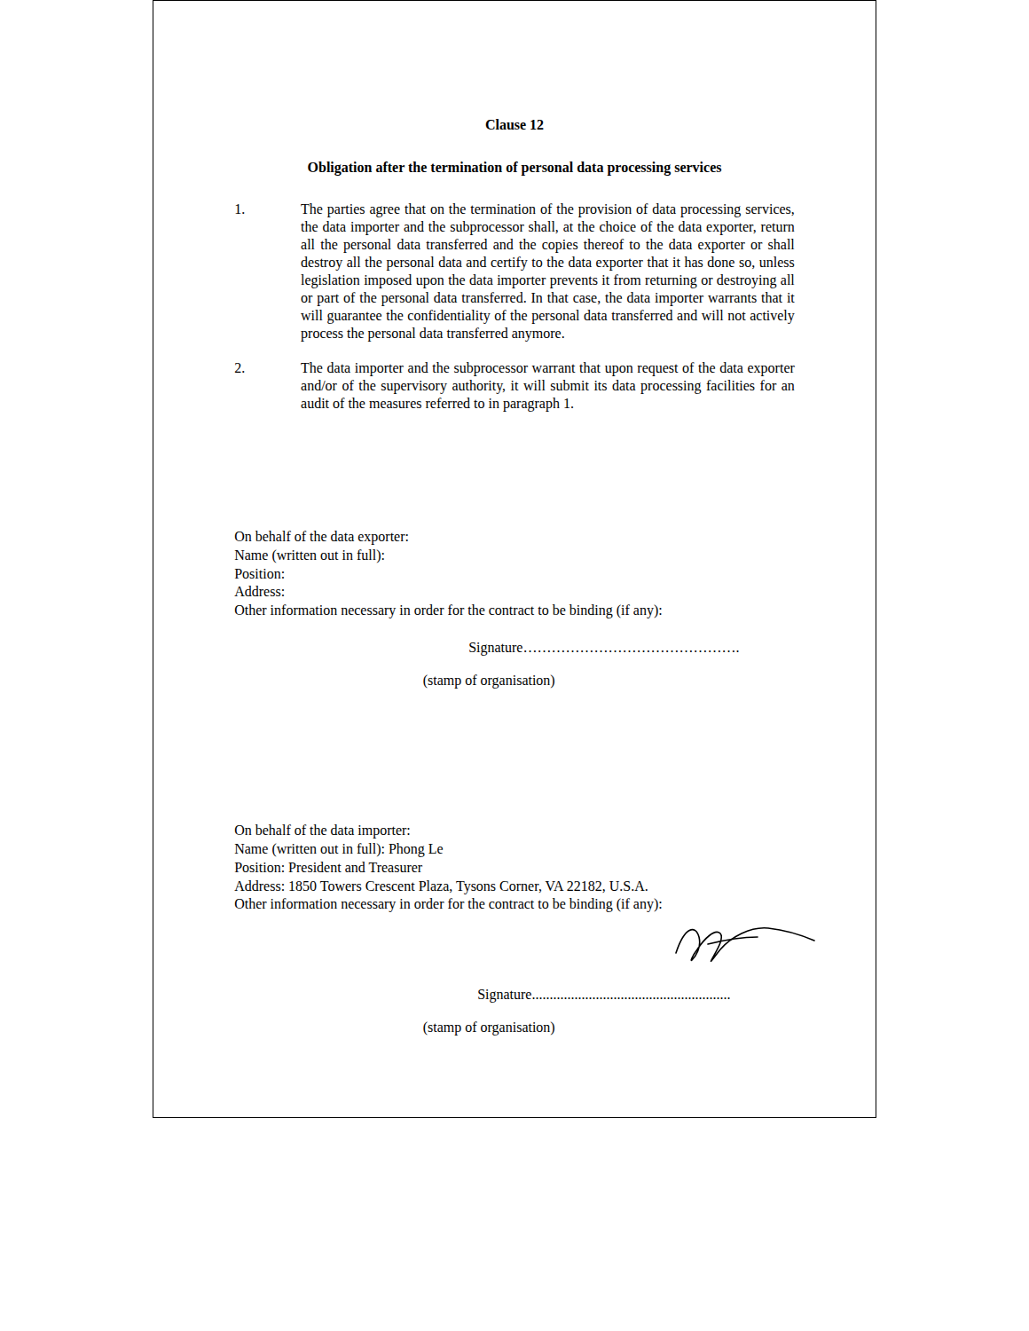Clause 12
Obligation after the termination of personal data processing services
1. The parties agree that on the termination of the provision of data processing services, the data importer and the subprocessor shall, at the choice of the data exporter, return all the personal data transferred and the copies thereof to the data exporter or shall destroy all the personal data and certify to the data exporter that it has done so, unless legislation imposed upon the data importer prevents it from returning or destroying all or part of the personal data transferred. In that case, the data importer warrants that it will guarantee the confidentiality of the personal data transferred and will not actively process the personal data transferred anymore.
2. The data importer and the subprocessor warrant that upon request of the data exporter and/or of the supervisory authority, it will submit its data processing facilities for an audit of the measures referred to in paragraph 1.
On behalf of the data exporter:
Name (written out in full):
Position:
Address:
Other information necessary in order for the contract to be binding (if any):
Signature……………………………………….
(stamp of organisation)
On behalf of the data importer:
Name (written out in full): Phong Le
Position: President and Treasurer
Address: 1850 Towers Crescent Plaza, Tysons Corner, VA 22182, U.S.A.
Other information necessary in order for the contract to be binding (if any):
Signature........................................................
(stamp of organisation)